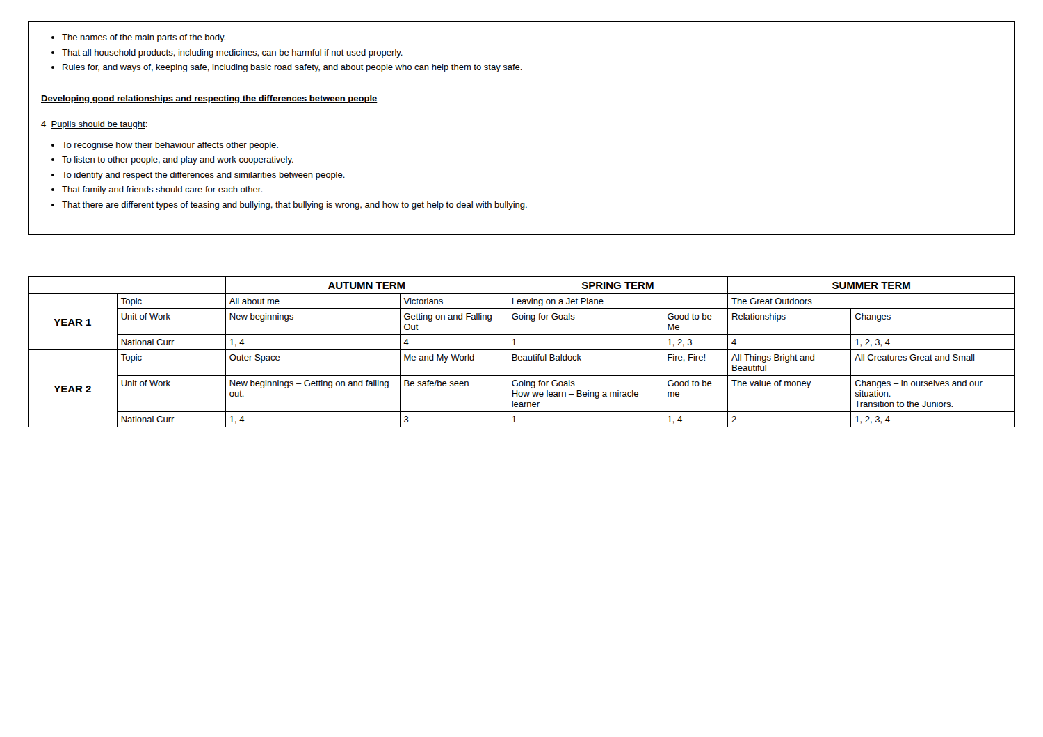The names of the main parts of the body.
That all household products, including medicines, can be harmful if not used properly.
Rules for, and ways of, keeping safe, including basic road safety, and about people who can help them to stay safe.
Developing good relationships and respecting the differences between people
4 Pupils should be taught:
To recognise how their behaviour affects other people.
To listen to other people, and play and work cooperatively.
To identify and respect the differences and similarities between people.
That family and friends should care for each other.
That there are different types of teasing and bullying, that bullying is wrong, and how to get help to deal with bullying.
| | | AUTUMN TERM | SPRING TERM | SUMMER TERM |
| YEAR 1 | Topic | All about me | Victorians | Leaving on a Jet Plane | The Great Outdoors |
| Unit of Work | New beginnings | Getting on and Falling Out | Going for Goals | Good to be Me | Relationships | Changes |
| National Curr | 1, 4 | 4 | 1 | 1, 2, 3 | 4 | 1, 2, 3, 4 |
| YEAR 2 | Topic | Outer Space | Me and My World | Beautiful Baldock | Fire, Fire! | All Things Bright and Beautiful | All Creatures Great and Small |
| Unit of Work | New beginnings – Getting on and falling out. | Be safe/be seen | Going for Goals How we learn – Being a miracle learner | Good to be me | The value of money | Changes – in ourselves and our situation. Transition to the Juniors. |
| National Curr | 1, 4 | 3 | 1 | 1, 4 | 2 | 1, 2, 3, 4 |